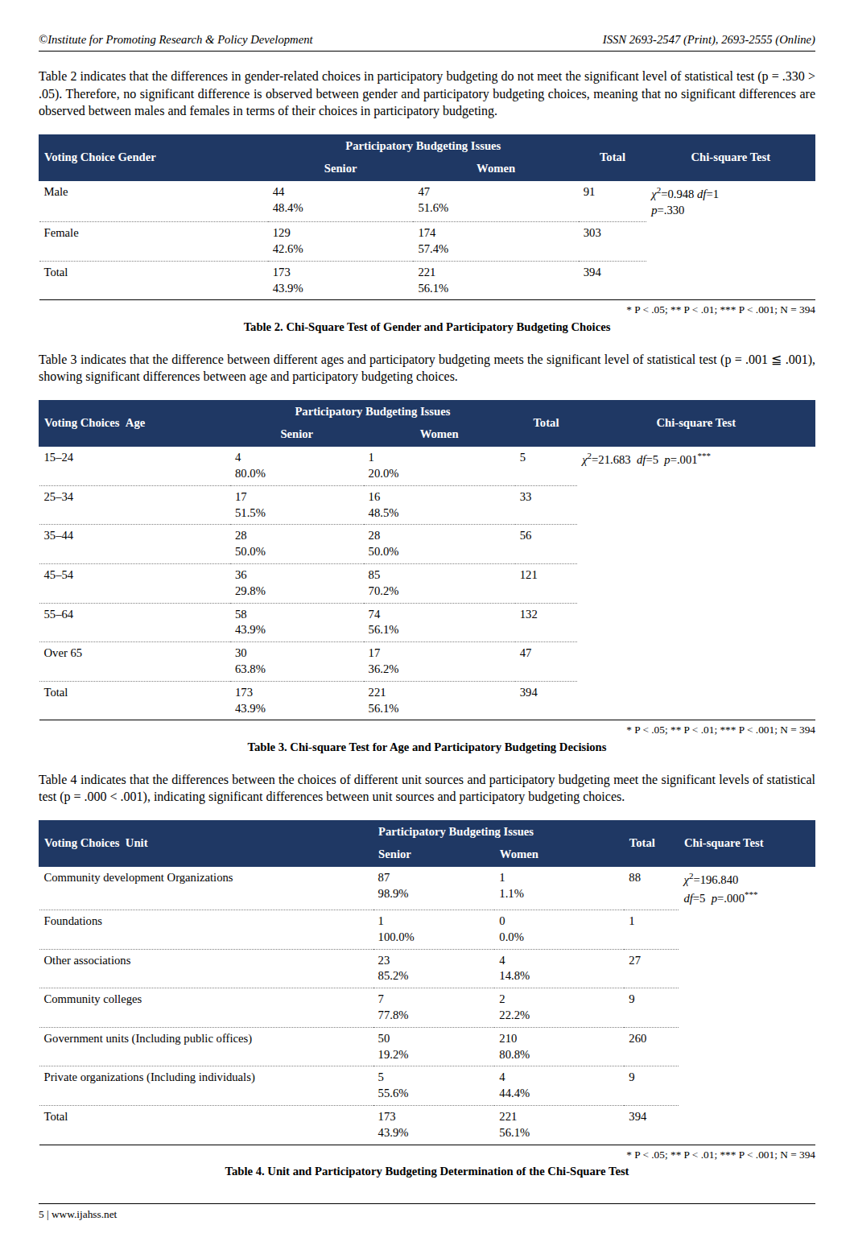©Institute for Promoting Research & Policy Development ISSN 2693-2547 (Print), 2693-2555 (Online)
Table 2 indicates that the differences in gender-related choices in participatory budgeting do not meet the significant level of statistical test (p = .330 > .05). Therefore, no significant difference is observed between gender and participatory budgeting choices, meaning that no significant differences are observed between males and females in terms of their choices in participatory budgeting.
| Voting Choice Gender | Participatory Budgeting Issues | Total | Chi-square Test |
| --- | --- | --- | --- |
| Senior | Women |
| Male | 44 48.4% | 47 51.6% | 91 | χ 2 =0.948 df =1 p =.330 |
| Female | 129 42.6% | 174 57.4% | 303 | |
| Total | 173 43.9% | 221 56.1% | 394 | |
* P < .05; ** P < .01; *** P < .001; N = 394
Table 2. Chi-Square Test of Gender and Participatory Budgeting Choices
Table 3 indicates that the difference between different ages and participatory budgeting meets the significant level of statistical test (p = .001 ≦ .001), showing significant differences between age and participatory budgeting choices.
| Voting Choices Age | Participatory Budgeting Issues | Total | Chi-square Test |
| --- | --- | --- | --- |
| Senior | Women |
| 15–24 | 4 80.0% | 1 20.0% | 5 | χ 2 =21.683 df =5 p =.001 *** |
| 25–34 | 17 51.5% | 16 48.5% | 33 | |
| 35–44 | 28 50.0% | 28 50.0% | 56 | |
| 45–54 | 36 29.8% | 85 70.2% | 121 | |
| 55–64 | 58 43.9% | 74 56.1% | 132 | |
| Over 65 | 30 63.8% | 17 36.2% | 47 | |
| Total | 173 43.9% | 221 56.1% | 394 | |
* P < .05; ** P < .01; *** P < .001; N = 394
Table 3. Chi-square Test for Age and Participatory Budgeting Decisions
Table 4 indicates that the differences between the choices of different unit sources and participatory budgeting meet the significant levels of statistical test (p = .000 < .001), indicating significant differences between unit sources and participatory budgeting choices.
| Voting Choices Unit | Participatory Budgeting Issues | Total | Chi-square Test |
| --- | --- | --- | --- |
| Senior | Women |
| Community development Organizations | 87 98.9% | 1 1.1% | 88 | χ 2 =196.840 df =5 p =.000 *** |
| Foundations | 1 100.0% | 0 0.0% | 1 | |
| Other associations | 23 85.2% | 4 14.8% | 27 | |
| Community colleges | 7 77.8% | 2 22.2% | 9 | |
| Government units (Including public offices) | 50 19.2% | 210 80.8% | 260 | |
| Private organizations (Including individuals) | 5 55.6% | 4 44.4% | 9 | |
| Total | 173 43.9% | 221 56.1% | 394 | |
* P < .05; ** P < .01; *** P < .001; N = 394
Table 4. Unit and Participatory Budgeting Determination of the Chi-Square Test
5 | www.ijahss.net